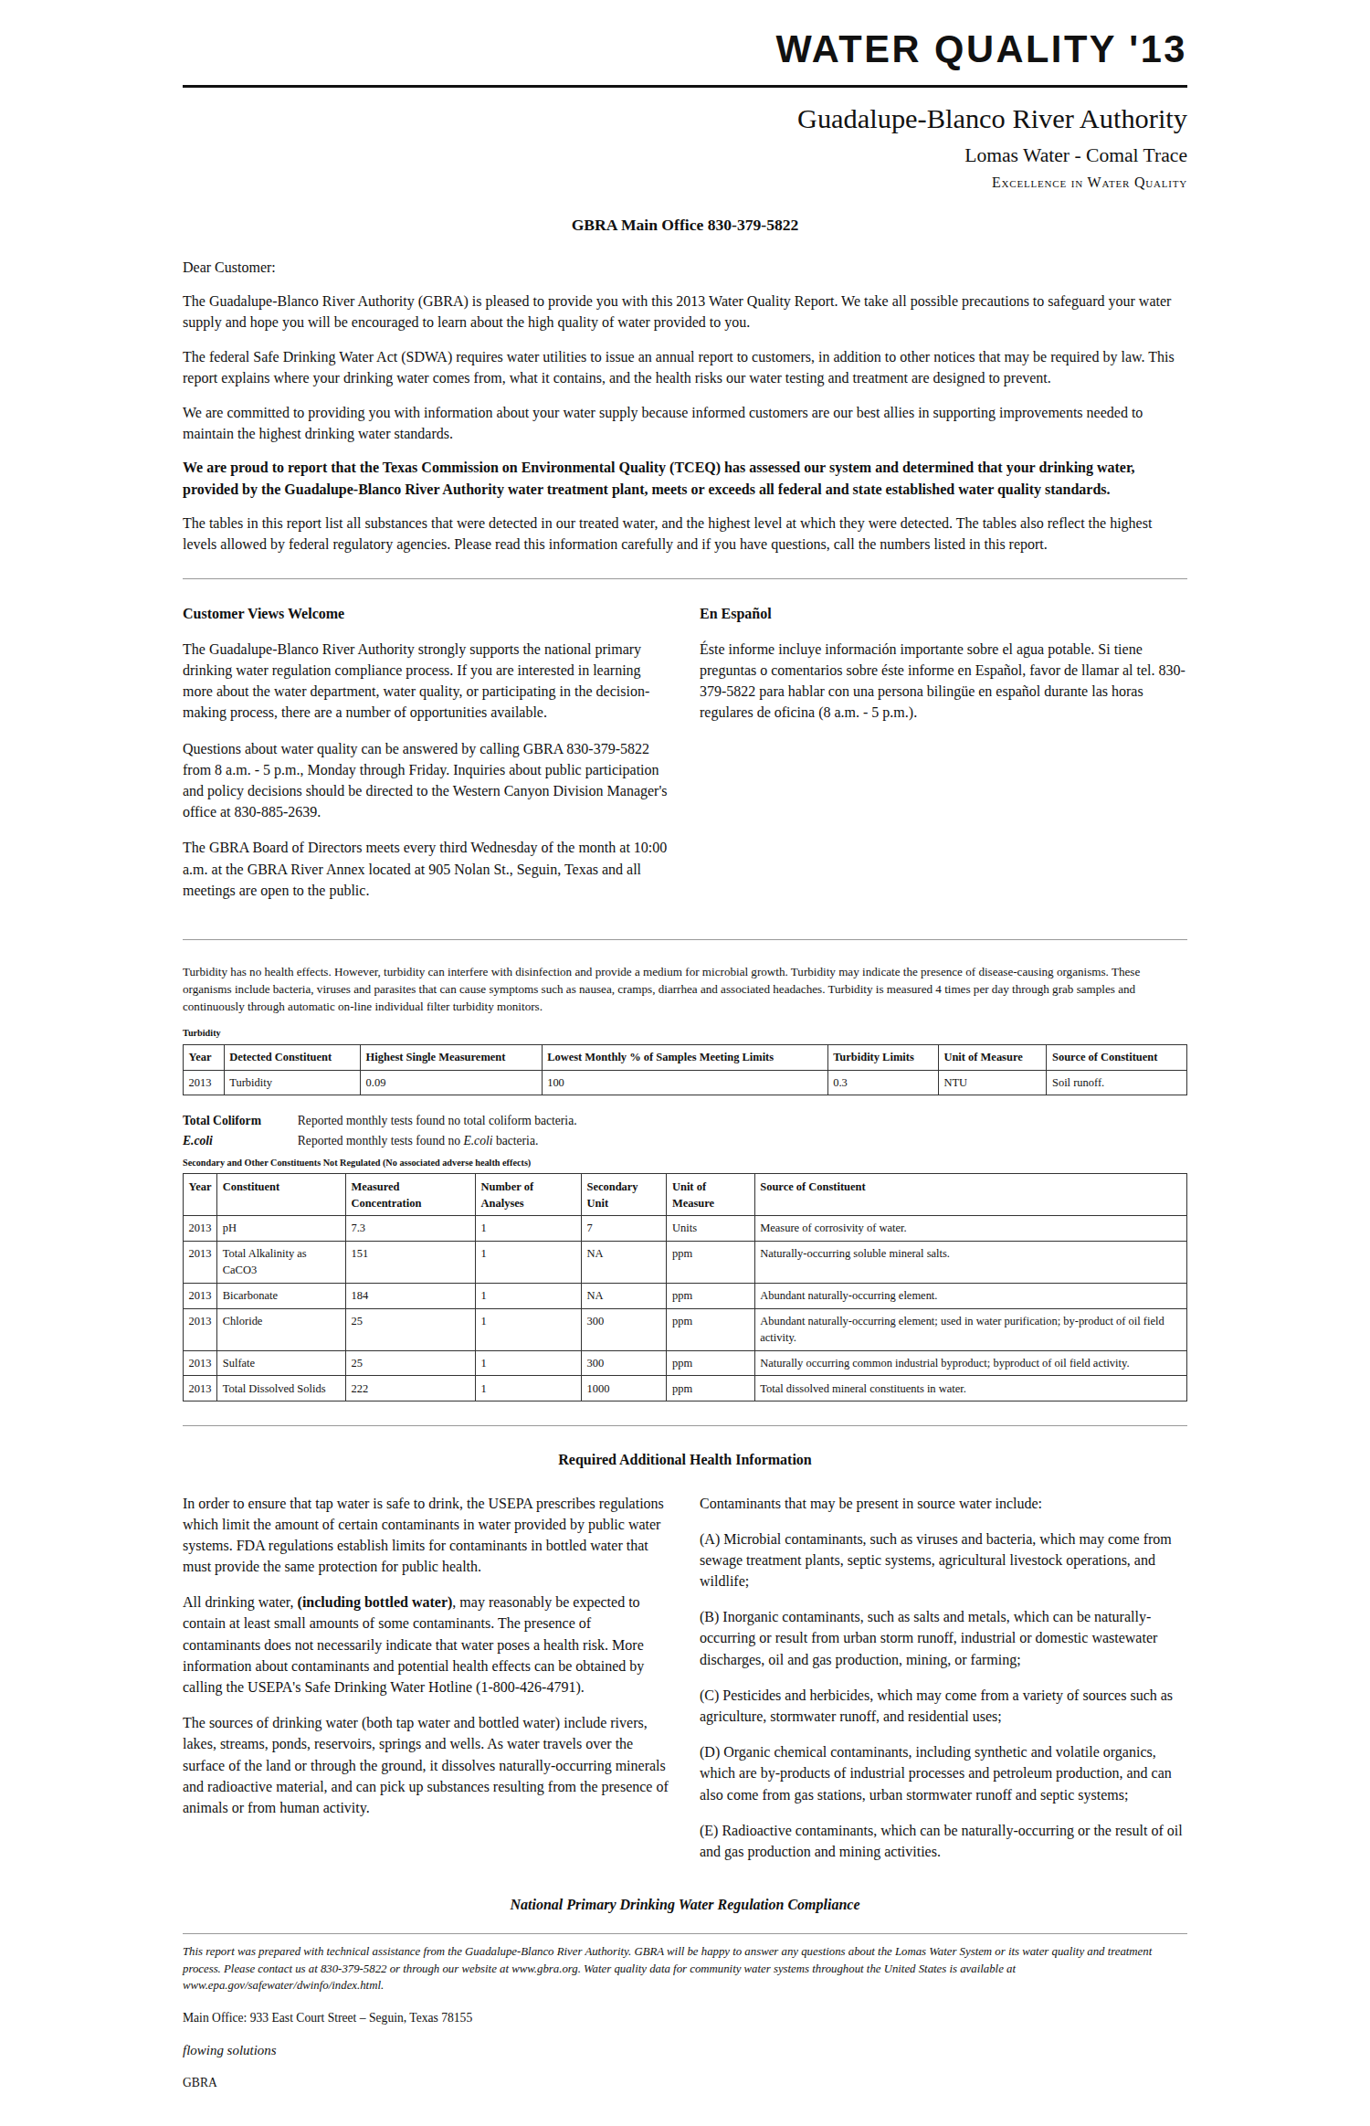WATER QUALITY '13
Guadalupe-Blanco River Authority
Lomas Water - Comal Trace
Excellence in Water Quality
GBRA Main Office 830-379-5822
Dear Customer:
The Guadalupe-Blanco River Authority (GBRA) is pleased to provide you with this 2013 Water Quality Report. We take all possible precautions to safeguard your water supply and hope you will be encouraged to learn about the high quality of water provided to you.
The federal Safe Drinking Water Act (SDWA) requires water utilities to issue an annual report to customers, in addition to other notices that may be required by law. This report explains where your drinking water comes from, what it contains, and the health risks our water testing and treatment are designed to prevent.
We are committed to providing you with information about your water supply because informed customers are our best allies in supporting improvements needed to maintain the highest drinking water standards.
We are proud to report that the Texas Commission on Environmental Quality (TCEQ) has assessed our system and determined that your drinking water, provided by the Guadalupe-Blanco River Authority water treatment plant, meets or exceeds all federal and state established water quality standards.
The tables in this report list all substances that were detected in our treated water, and the highest level at which they were detected. The tables also reflect the highest levels allowed by federal regulatory agencies. Please read this information carefully and if you have questions, call the numbers listed in this report.
Customer Views Welcome
The Guadalupe-Blanco River Authority strongly supports the national primary drinking water regulation compliance process. If you are interested in learning more about the water department, water quality, or participating in the decision-making process, there are a number of opportunities available.
Questions about water quality can be answered by calling GBRA 830-379-5822 from 8 a.m. - 5 p.m., Monday through Friday. Inquiries about public participation and policy decisions should be directed to the Western Canyon Division Manager's office at 830-885-2639.
The GBRA Board of Directors meets every third Wednesday of the month at 10:00 a.m. at the GBRA River Annex located at 905 Nolan St., Seguin, Texas and all meetings are open to the public.
En Español
Éste informe incluye información importante sobre el agua potable. Si tiene preguntas o comentarios sobre éste informe en Español, favor de llamar al tel. 830-379-5822 para hablar con una persona bilingüe en español durante las horas regulares de oficina (8 a.m. - 5 p.m.).
Turbidity has no health effects. However, turbidity can interfere with disinfection and provide a medium for microbial growth. Turbidity may indicate the presence of disease-causing organisms. These organisms include bacteria, viruses and parasites that can cause symptoms such as nausea, cramps, diarrhea and associated headaches. Turbidity is measured 4 times per day through grab samples and continuously through automatic on-line individual filter turbidity monitors.
Turbidity
| Year | Detected Constituent | Highest Single Measurement | Lowest Monthly % of Samples Meeting Limits | Turbidity Limits | Unit of Measure | Source of Constituent |
| --- | --- | --- | --- | --- | --- | --- |
| 2013 | Turbidity | 0.09 | 100 | 0.3 | NTU | Soil runoff. |
Total Coliform Reported monthly tests found no total coliform bacteria.
E.coli Reported monthly tests found no E.coli bacteria.
Secondary and Other Constituents Not Regulated (No associated adverse health effects)
| Year | Constituent | Measured Concentration | Number of Analyses | Secondary Unit | Unit of Measure | Source of Constituent |
| --- | --- | --- | --- | --- | --- | --- |
| 2013 | pH | 7.3 | 1 | 7 | Units | Measure of corrosivity of water. |
| 2013 | Total Alkalinity as CaCO3 | 151 | 1 | NA | ppm | Naturally-occurring soluble mineral salts. |
| 2013 | Bicarbonate | 184 | 1 | NA | ppm | Abundant naturally-occurring element. |
| 2013 | Chloride | 25 | 1 | 300 | ppm | Abundant naturally-occurring element; used in water purification; by-product of oil field activity. |
| 2013 | Sulfate | 25 | 1 | 300 | ppm | Naturally occurring common industrial byproduct; byproduct of oil field activity. |
| 2013 | Total Dissolved Solids | 222 | 1 | 1000 | ppm | Total dissolved mineral constituents in water. |
Required Additional Health Information
In order to ensure that tap water is safe to drink, the USEPA prescribes regulations which limit the amount of certain contaminants in water provided by public water systems. FDA regulations establish limits for contaminants in bottled water that must provide the same protection for public health.
All drinking water, (including bottled water), may reasonably be expected to contain at least small amounts of some contaminants. The presence of contaminants does not necessarily indicate that water poses a health risk. More information about contaminants and potential health effects can be obtained by calling the USEPA's Safe Drinking Water Hotline (1-800-426-4791).
The sources of drinking water (both tap water and bottled water) include rivers, lakes, streams, ponds, reservoirs, springs and wells. As water travels over the surface of the land or through the ground, it dissolves naturally-occurring minerals and radioactive material, and can pick up substances resulting from the presence of animals or from human activity.
Contaminants that may be present in source water include:
(A) Microbial contaminants, such as viruses and bacteria, which may come from sewage treatment plants, septic systems, agricultural livestock operations, and wildlife;
(B) Inorganic contaminants, such as salts and metals, which can be naturally-occurring or result from urban storm runoff, industrial or domestic wastewater discharges, oil and gas production, mining, or farming;
(C) Pesticides and herbicides, which may come from a variety of sources such as agriculture, stormwater runoff, and residential uses;
(D) Organic chemical contaminants, including synthetic and volatile organics, which are by-products of industrial processes and petroleum production, and can also come from gas stations, urban stormwater runoff and septic systems;
(E) Radioactive contaminants, which can be naturally-occurring or the result of oil and gas production and mining activities.
National Primary Drinking Water Regulation Compliance
This report was prepared with technical assistance from the Guadalupe-Blanco River Authority. GBRA will be happy to answer any questions about the Lomas Water System or its water quality and treatment process. Please contact us at 830-379-5822 or through our website at www.gbra.org. Water quality data for community water systems throughout the United States is available at www.epa.gov/safewater/dwinfo/index.html.
Main Office: 933 East Court Street – Seguin, Texas 78155
flowing solutions
GBRA